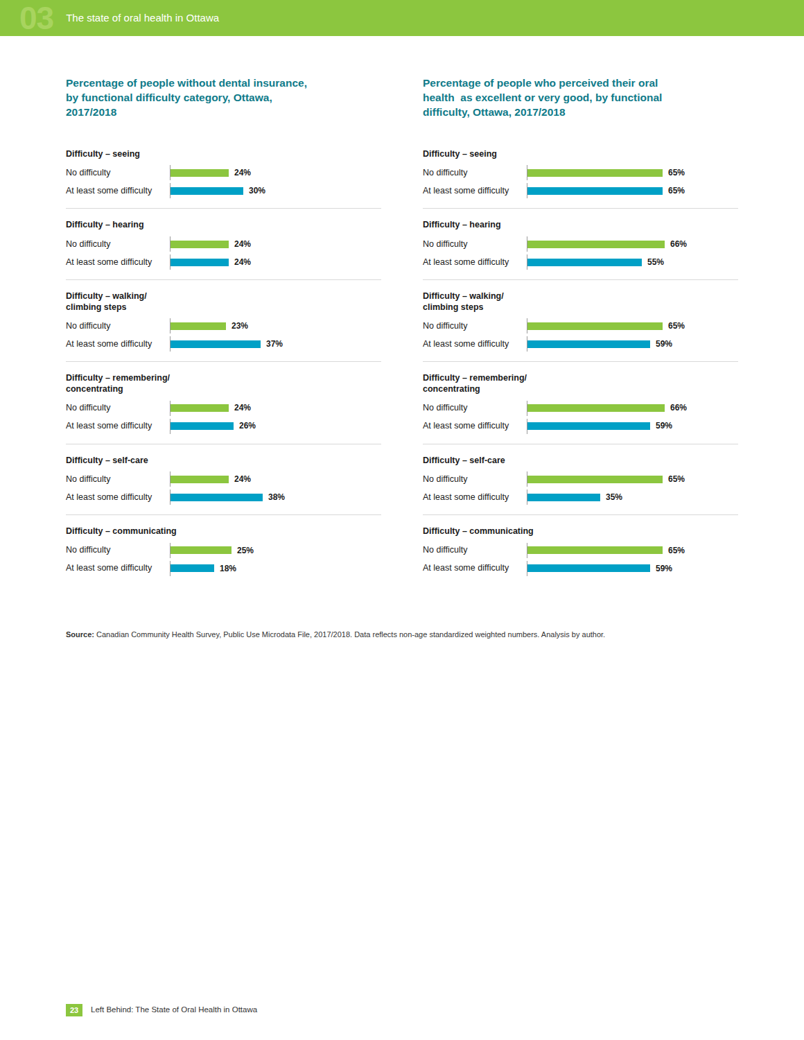03 The state of oral health in Ottawa
Percentage of people without dental insurance,
by functional difficulty category, Ottawa,
2017/2018
Difficulty – seeing
No difficulty
24%
At least some difficulty
30%
Difficulty – hearing
No difficulty
24%
At least some difficulty
24%
Difficulty – walking/
climbing steps
No difficulty
23%
At least some difficulty
37%
Difficulty – remembering/
concentrating
No difficulty
24%
At least some difficulty
26%
Difficulty – self-care
No difficulty
24%
At least some difficulty
38%
Difficulty – communicating
No difficulty
25%
At least some difficulty
18%
Percentage of people who perceived their oral
health as excellent or very good, by functional
difficulty, Ottawa, 2017/2018
Difficulty – seeing
No difficulty
65%
At least some difficulty
65%
Difficulty – hearing
No difficulty
66%
At least some difficulty
55%
Difficulty – walking/
climbing steps
No difficulty
65%
At least some difficulty
59%
Difficulty – remembering/
concentrating
No difficulty
66%
At least some difficulty
59%
Difficulty – self-care
No difficulty
65%
At least some difficulty
35%
Difficulty – communicating
No difficulty
65%
At least some difficulty
59%
Source: Canadian Community Health Survey, Public Use Microdata File, 2017/2018. Data reflects non-age standardized weighted numbers. Analysis by author.
23 Left Behind: The State of Oral Health in Ottawa